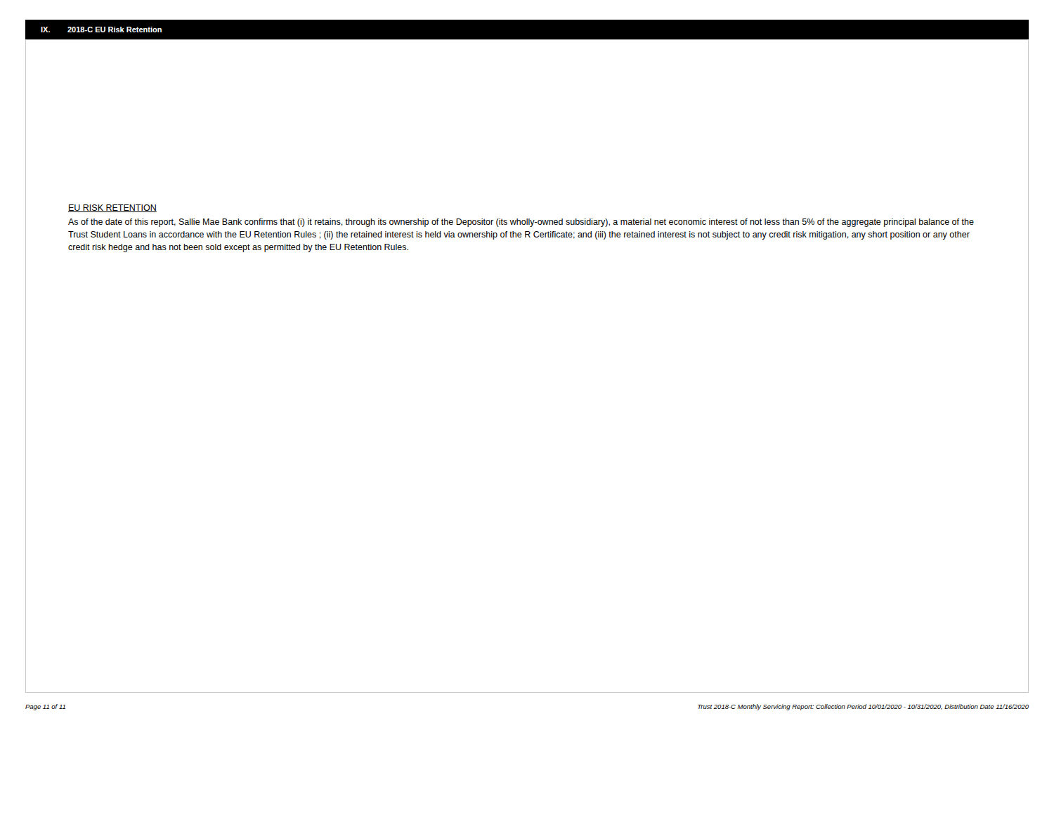IX.
2018-C EU Risk Retention
EU RISK RETENTION
As of the date of this report, Sallie Mae Bank confirms that (i) it retains, through its ownership of the Depositor (its wholly-owned subsidiary), a material net economic interest of not less than 5% of the aggregate principal balance of the Trust Student Loans in accordance with the EU Retention Rules ; (ii) the retained interest is held via ownership of the R Certificate; and (iii) the retained interest is not subject to any credit risk mitigation, any short position or any other credit risk hedge and has not been sold except as permitted by the EU Retention Rules.
Page 11 of 11
Trust 2018-C Monthly Servicing Report: Collection Period 10/01/2020 - 10/31/2020, Distribution Date 11/16/2020